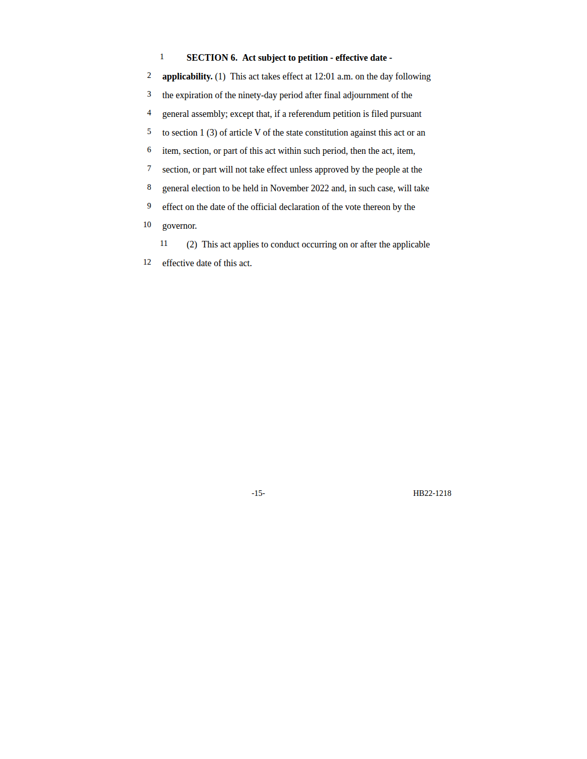SECTION 6. Act subject to petition - effective date -
applicability. (1) This act takes effect at 12:01 a.m. on the day following
the expiration of the ninety-day period after final adjournment of the
general assembly; except that, if a referendum petition is filed pursuant
to section 1 (3) of article V of the state constitution against this act or an
item, section, or part of this act within such period, then the act, item,
section, or part will not take effect unless approved by the people at the
general election to be held in November 2022 and, in such case, will take
effect on the date of the official declaration of the vote thereon by the
governor.
(2) This act applies to conduct occurring on or after the applicable
effective date of this act.
-15- HB22-1218